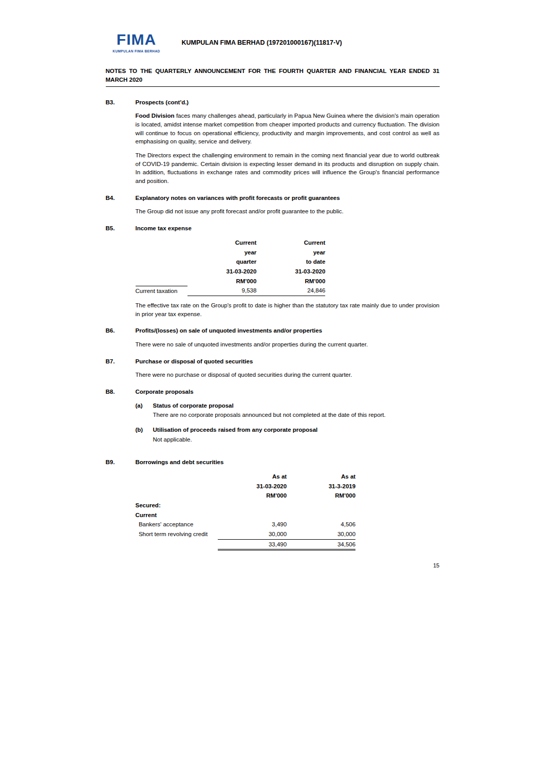FIMA
KUMPULAN FIMA BERHAD
KUMPULAN FIMA BERHAD (197201000167)(11817-V)
NOTES TO THE QUARTERLY ANNOUNCEMENT FOR THE FOURTH QUARTER AND FINANCIAL YEAR ENDED 31 MARCH 2020
B3.
Prospects (cont'd.)
Food Division faces many challenges ahead, particularly in Papua New Guinea where the division's main operation is located, amidst intense market competition from cheaper imported products and currency fluctuation. The division will continue to focus on operational efficiency, productivity and margin improvements, and cost control as well as emphasising on quality, service and delivery.
The Directors expect the challenging environment to remain in the coming next financial year due to world outbreak of COVID-19 pandemic. Certain division is expecting lesser demand in its products and disruption on supply chain. In addition, fluctuations in exchange rates and commodity prices will influence the Group's financial performance and position.
B4.
Explanatory notes on variances with profit forecasts or profit guarantees
The Group did not issue any profit forecast and/or profit guarantee to the public.
B5.
Income tax expense
| | Current | Current |
| | year | year |
| | quarter | to date |
| | 31-03-2020 | 31-03-2020 |
| | RM'000 | RM'000 |
| Current taxation | 9,538 | 24,846 |
The effective tax rate on the Group's profit to date is higher than the statutory tax rate mainly due to under provision in prior year tax expense.
B6.
Profits/(losses) on sale of unquoted investments and/or properties
There were no sale of unquoted investments and/or properties during the current quarter.
B7.
Purchase or disposal of quoted securities
There were no purchase or disposal of quoted securities during the current quarter.
B8.
Corporate proposals
(a)
Status of corporate proposal
There are no corporate proposals announced but not completed at the date of this report.
(b)
Utilisation of proceeds raised from any corporate proposal
Not applicable.
B9.
Borrowings and debt securities
| | As at | As at |
| | 31-03-2020 | 31-3-2019 |
| | RM'000 | RM'000 |
| Secured: | | |
| Current | | |
| Bankers' acceptance | 3,490 | 4,506 |
| Short term revolving credit | 30,000 | 30,000 |
| | 33,490 | 34,506 |
15